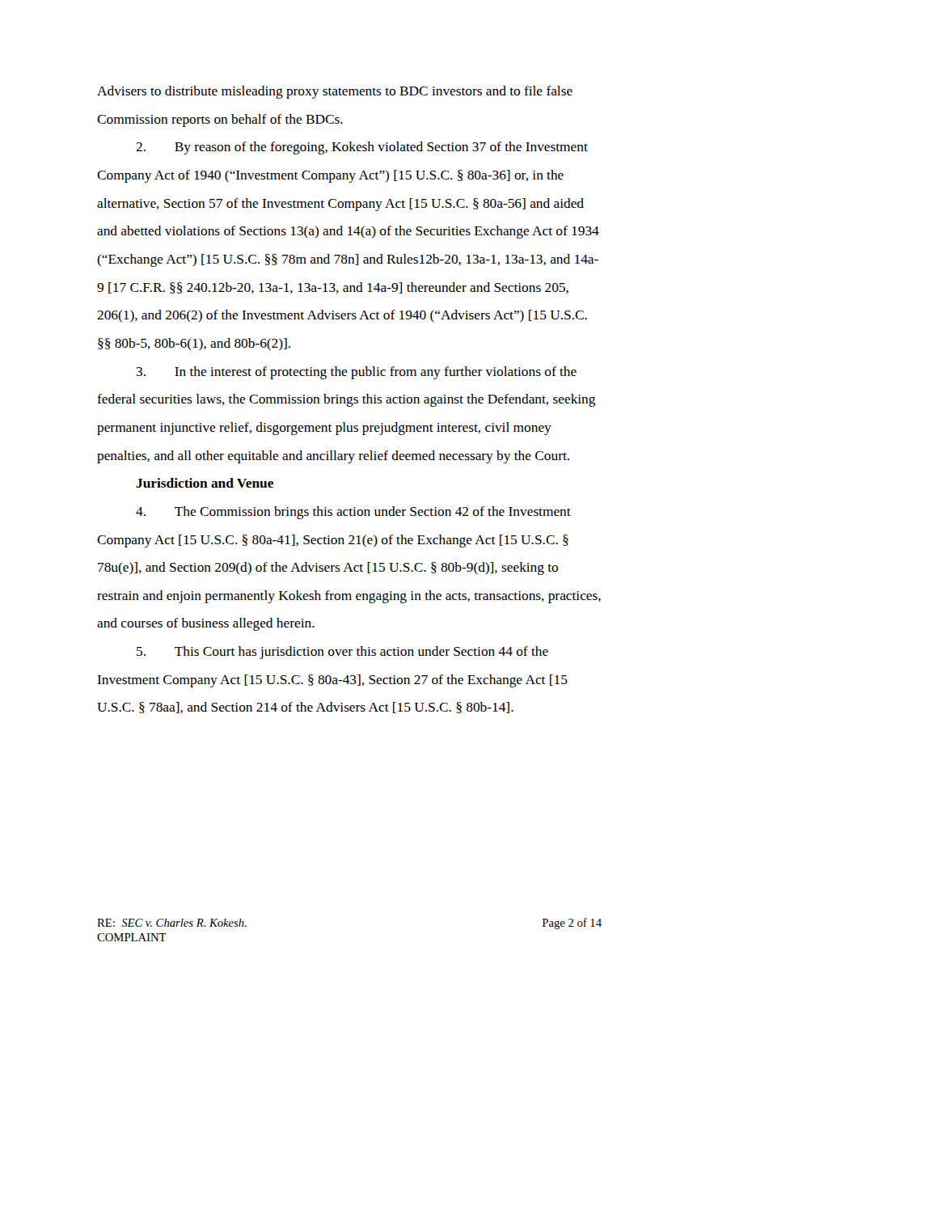Advisers to distribute misleading proxy statements to BDC investors and to file false Commission reports on behalf of the BDCs.
2. By reason of the foregoing, Kokesh violated Section 37 of the Investment Company Act of 1940 (“Investment Company Act”) [15 U.S.C. § 80a-36] or, in the alternative, Section 57 of the Investment Company Act [15 U.S.C. § 80a-56] and aided and abetted violations of Sections 13(a) and 14(a) of the Securities Exchange Act of 1934 (“Exchange Act”) [15 U.S.C. §§ 78m and 78n] and Rules12b-20, 13a-1, 13a-13, and 14a-9 [17 C.F.R. §§ 240.12b-20, 13a-1, 13a-13, and 14a-9] thereunder and Sections 205, 206(1), and 206(2) of the Investment Advisers Act of 1940 (“Advisers Act”) [15 U.S.C. §§ 80b-5, 80b-6(1), and 80b-6(2)].
3. In the interest of protecting the public from any further violations of the federal securities laws, the Commission brings this action against the Defendant, seeking permanent injunctive relief, disgorgement plus prejudgment interest, civil money penalties, and all other equitable and ancillary relief deemed necessary by the Court.
Jurisdiction and Venue
4. The Commission brings this action under Section 42 of the Investment Company Act [15 U.S.C. § 80a-41], Section 21(e) of the Exchange Act [15 U.S.C. § 78u(e)], and Section 209(d) of the Advisers Act [15 U.S.C. § 80b-9(d)], seeking to restrain and enjoin permanently Kokesh from engaging in the acts, transactions, practices, and courses of business alleged herein.
5. This Court has jurisdiction over this action under Section 44 of the Investment Company Act [15 U.S.C. § 80a-43], Section 27 of the Exchange Act [15 U.S.C. § 78aa], and Section 214 of the Advisers Act [15 U.S.C. § 80b-14].
RE: SEC v. Charles R. Kokesh.
COMPLAINT
Page 2 of 14